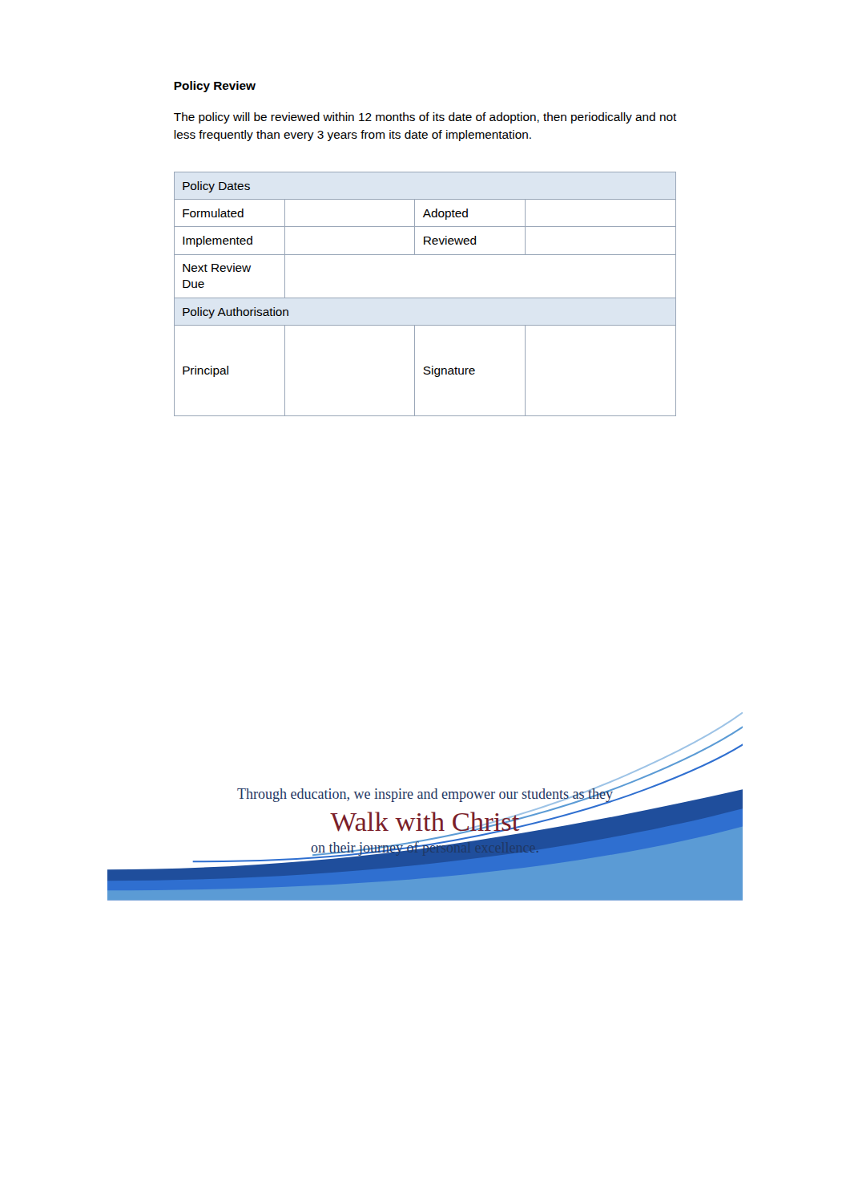Policy Review
The policy will be reviewed within 12 months of its date of adoption, then periodically and not less frequently than every 3 years from its date of implementation.
| Policy Dates |
| Formulated | | Adopted | |
| Implemented | | Reviewed | |
| Next Review Due | |
| Policy Authorisation |
| Principal | | Signature | |
Through education, we inspire and empower our students as they
Walk with Christ
on their journey of personal excellence.